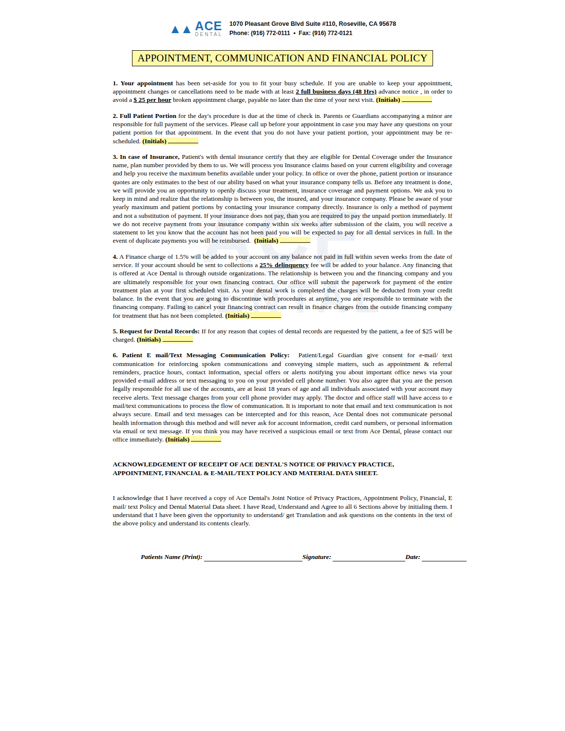ACE DENTAL
▲▲ ACE DENTAL
1070 Pleasant Grove Blvd Suite #110, Roseville, CA 95678
Phone: (916) 772-0111 • Fax: (916) 772-0121
APPOINTMENT, COMMUNICATION AND FINANCIAL POLICY
1. Your appointment has been set-aside for you to fit your busy schedule. If you are unable to keep your appointment, appointment changes or cancellations need to be made with at least 2 full business days (48 Hrs) advance notice , in order to avoid a $ 25 per hour broken appointment charge, payable no later than the time of your next visit. (Initials)
2. Full Patient Portion for the day's procedure is due at the time of check in. Parents or Guardians accompanying a minor are responsible for full payment of the services. Please call up before your appointment in case you may have any questions on your patient portion for that appointment. In the event that you do not have your patient portion, your appointment may be re-scheduled. (Initials)
3. In case of Insurance, Patient's with dental insurance certify that they are eligible for Dental Coverage under the Insurance name, plan number provided by them to us. We will process you Insurance claims based on your current eligibility and coverage and help you receive the maximum benefits available under your policy. In office or over the phone, patient portion or insurance quotes are only estimates to the best of our ability based on what your insurance company tells us. Before any treatment is done, we will provide you an opportunity to openly discuss your treatment, insurance coverage and payment options. We ask you to keep in mind and realize that the relationship is between you, the insured, and your insurance company. Please be aware of your yearly maximum and patient portions by contacting your insurance company directly. Insurance is only a method of payment and not a substitution of payment. If your insurance does not pay, than you are required to pay the unpaid portion immediately. If we do not receive payment from your insurance company within six weeks after submission of the claim, you will receive a statement to let you know that the account has not been paid you will be expected to pay for all dental services in full. In the event of duplicate payments you will be reimbursed. (Initials)
4. A Finance charge of 1.5% will be added to your account on any balance not paid in full within seven weeks from the date of service. If your account should be sent to collections a 25% delinquency fee will be added to your balance. Any financing that is offered at Ace Dental is through outside organizations. The relationship is between you and the financing company and you are ultimately responsible for your own financing contract. Our office will submit the paperwork for payment of the entire treatment plan at your first scheduled visit. As your dental work is completed the charges will be deducted from your credit balance. In the event that you are going to discontinue with procedures at anytime, you are responsible to terminate with the financing company. Failing to cancel your financing contract can result in finance charges from the outside financing company for treatment that has not been completed. (Initials)
5. Request for Dental Records: If for any reason that copies of dental records are requested by the patient, a fee of $25 will be charged. (Initials)
6. Patient E mail/Text Messaging Communication Policy: Patient/Legal Guardian give consent for e-mail/ text communication for reinforcing spoken communications and conveying simple matters, such as appointment & referral reminders, practice hours, contact information, special offers or alerts notifying you about important office news via your provided e-mail address or text messaging to you on your provided cell phone number. You also agree that you are the person legally responsible for all use of the accounts, are at least 18 years of age and all individuals associated with your account may receive alerts. Text message charges from your cell phone provider may apply. The doctor and office staff will have access to e mail/text communications to process the flow of communication. It is important to note that email and text communication is not always secure. Email and text messages can be intercepted and for this reason, Ace Dental does not communicate personal health information through this method and will never ask for account information, credit card numbers, or personal information via email or text message. If you think you may have received a suspicious email or text from Ace Dental, please contact our office immediately. (Initials)
ACKNOWLEDGEMENT OF RECEIPT OF ACE DENTAL'S NOTICE OF PRIVACY PRACTICE,
APPOINTMENT, FINANCIAL & E-MAIL/TEXT POLICY and MATERIAL DATA SHEET.
I acknowledge that I have received a copy of Ace Dental's Joint Notice of Privacy Practices, Appointment Policy, Financial, E mail/ text Policy and Dental Material Data sheet. I have Read, Understand and Agree to all 6 Sections above by initialing them. I understand that I have been given the opportunity to understand/ get Translation and ask questions on the contents in the text of the above policy and understand its contents clearly.
Patients Name (Print): Signature: Date: